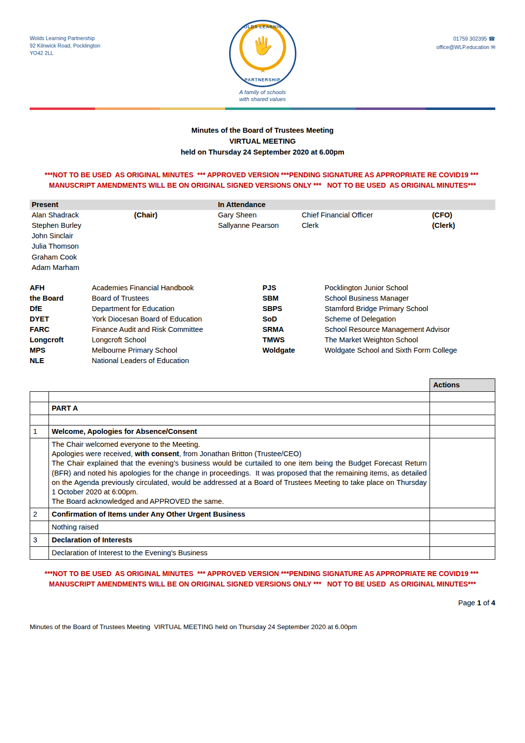Wolds Learning Partnership
92 Kilnwick Road, Pocklington
YO42 2LL
WOLDS LEARNING
🖐️
★
PARTNERSHIP
A family of schools
with shared values
01759 302395 ☎
office@WLP.education ✉
Minutes of the Board of Trustees Meeting
VIRTUAL MEETING
held on Thursday 24 September 2020 at 6.00pm
***NOT TO BE USED AS ORIGINAL MINUTES *** APPROVED VERSION ***PENDING SIGNATURE AS APPROPRIATE RE COVID19 *** MANUSCRIPT AMENDMENTS WILL BE ON ORIGINAL SIGNED VERSIONS ONLY *** NOT TO BE USED AS ORIGINAL MINUTES***
| Present | | In Attendance | | |
| Alan Shadrack | (Chair) | Gary Sheen | Chief Financial Officer | (CFO) |
| Stephen Burley | | Sallyanne Pearson | Clerk | (Clerk) |
| John Sinclair | | | | |
| Julia Thomson | | | | |
| Graham Cook | | | | |
| Adam Marham | | | | |
| AFH | Academies Financial Handbook | PJS | Pocklington Junior School |
| the Board | Board of Trustees | SBM | School Business Manager |
| DfE | Department for Education | SBPS | Stamford Bridge Primary School |
| DYET | York Diocesan Board of Education | SoD | Scheme of Delegation |
| FARC | Finance Audit and Risk Committee | SRMA | School Resource Management Advisor |
| Longcroft | Longcroft School | TMWS | The Market Weighton School |
| MPS | Melbourne Primary School | Woldgate | Woldgate School and Sixth Form College |
| NLE | National Leaders of Education | | |
| | | Actions |
| | PART A | |
| 1 | Welcome, Apologies for Absence/Consent | |
| | The Chair welcomed everyone to the Meeting. Apologies were received, with consent , from Jonathan Britton (Trustee/CEO) The Chair explained that the evening's business would be curtailed to one item being the Budget Forecast Return (BFR) and noted his apologies for the change in proceedings. It was proposed that the remaining items, as detailed on the Agenda previously circulated, would be addressed at a Board of Trustees Meeting to take place on Thursday 1 October 2020 at 6:00pm. The Board acknowledged and APPROVED the same. | |
| 2 | Confirmation of Items under Any Other Urgent Business | |
| | Nothing raised | |
| 3 | Declaration of Interests | |
| | Declaration of Interest to the Evening's Business | |
***NOT TO BE USED AS ORIGINAL MINUTES *** APPROVED VERSION ***PENDING SIGNATURE AS APPROPRIATE RE COVID19 *** MANUSCRIPT AMENDMENTS WILL BE ON ORIGINAL SIGNED VERSIONS ONLY *** NOT TO BE USED AS ORIGINAL MINUTES***
Page 1 of 4
Minutes of the Board of Trustees Meeting VIRTUAL MEETING held on Thursday 24 September 2020 at 6.00pm